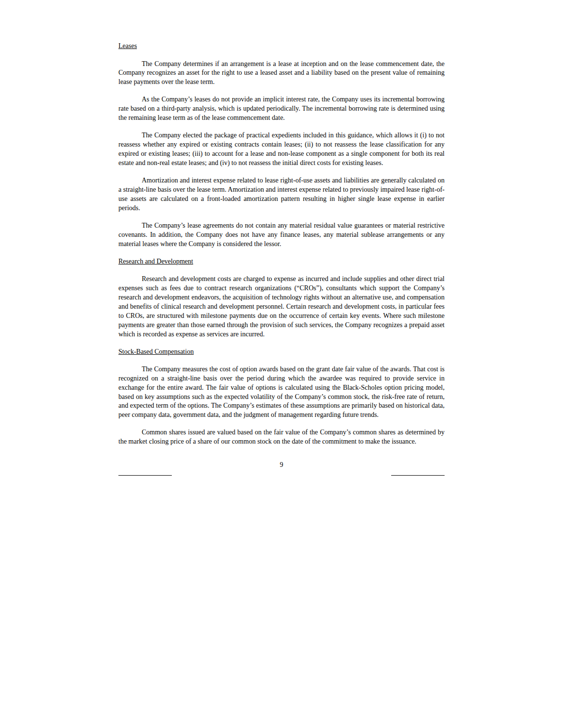Leases
The Company determines if an arrangement is a lease at inception and on the lease commencement date, the Company recognizes an asset for the right to use a leased asset and a liability based on the present value of remaining lease payments over the lease term.
As the Company’s leases do not provide an implicit interest rate, the Company uses its incremental borrowing rate based on a third-party analysis, which is updated periodically. The incremental borrowing rate is determined using the remaining lease term as of the lease commencement date.
The Company elected the package of practical expedients included in this guidance, which allows it (i) to not reassess whether any expired or existing contracts contain leases; (ii) to not reassess the lease classification for any expired or existing leases; (iii) to account for a lease and non-lease component as a single component for both its real estate and non-real estate leases; and (iv) to not reassess the initial direct costs for existing leases.
Amortization and interest expense related to lease right-of-use assets and liabilities are generally calculated on a straight-line basis over the lease term. Amortization and interest expense related to previously impaired lease right-of-use assets are calculated on a front-loaded amortization pattern resulting in higher single lease expense in earlier periods.
The Company’s lease agreements do not contain any material residual value guarantees or material restrictive covenants. In addition, the Company does not have any finance leases, any material sublease arrangements or any material leases where the Company is considered the lessor.
Research and Development
Research and development costs are charged to expense as incurred and include supplies and other direct trial expenses such as fees due to contract research organizations (“CROs”), consultants which support the Company’s research and development endeavors, the acquisition of technology rights without an alternative use, and compensation and benefits of clinical research and development personnel. Certain research and development costs, in particular fees to CROs, are structured with milestone payments due on the occurrence of certain key events. Where such milestone payments are greater than those earned through the provision of such services, the Company recognizes a prepaid asset which is recorded as expense as services are incurred.
Stock-Based Compensation
The Company measures the cost of option awards based on the grant date fair value of the awards. That cost is recognized on a straight-line basis over the period during which the awardee was required to provide service in exchange for the entire award. The fair value of options is calculated using the Black-Scholes option pricing model, based on key assumptions such as the expected volatility of the Company’s common stock, the risk-free rate of return, and expected term of the options. The Company’s estimates of these assumptions are primarily based on historical data, peer company data, government data, and the judgment of management regarding future trends.
Common shares issued are valued based on the fair value of the Company’s common shares as determined by the market closing price of a share of our common stock on the date of the commitment to make the issuance.
9